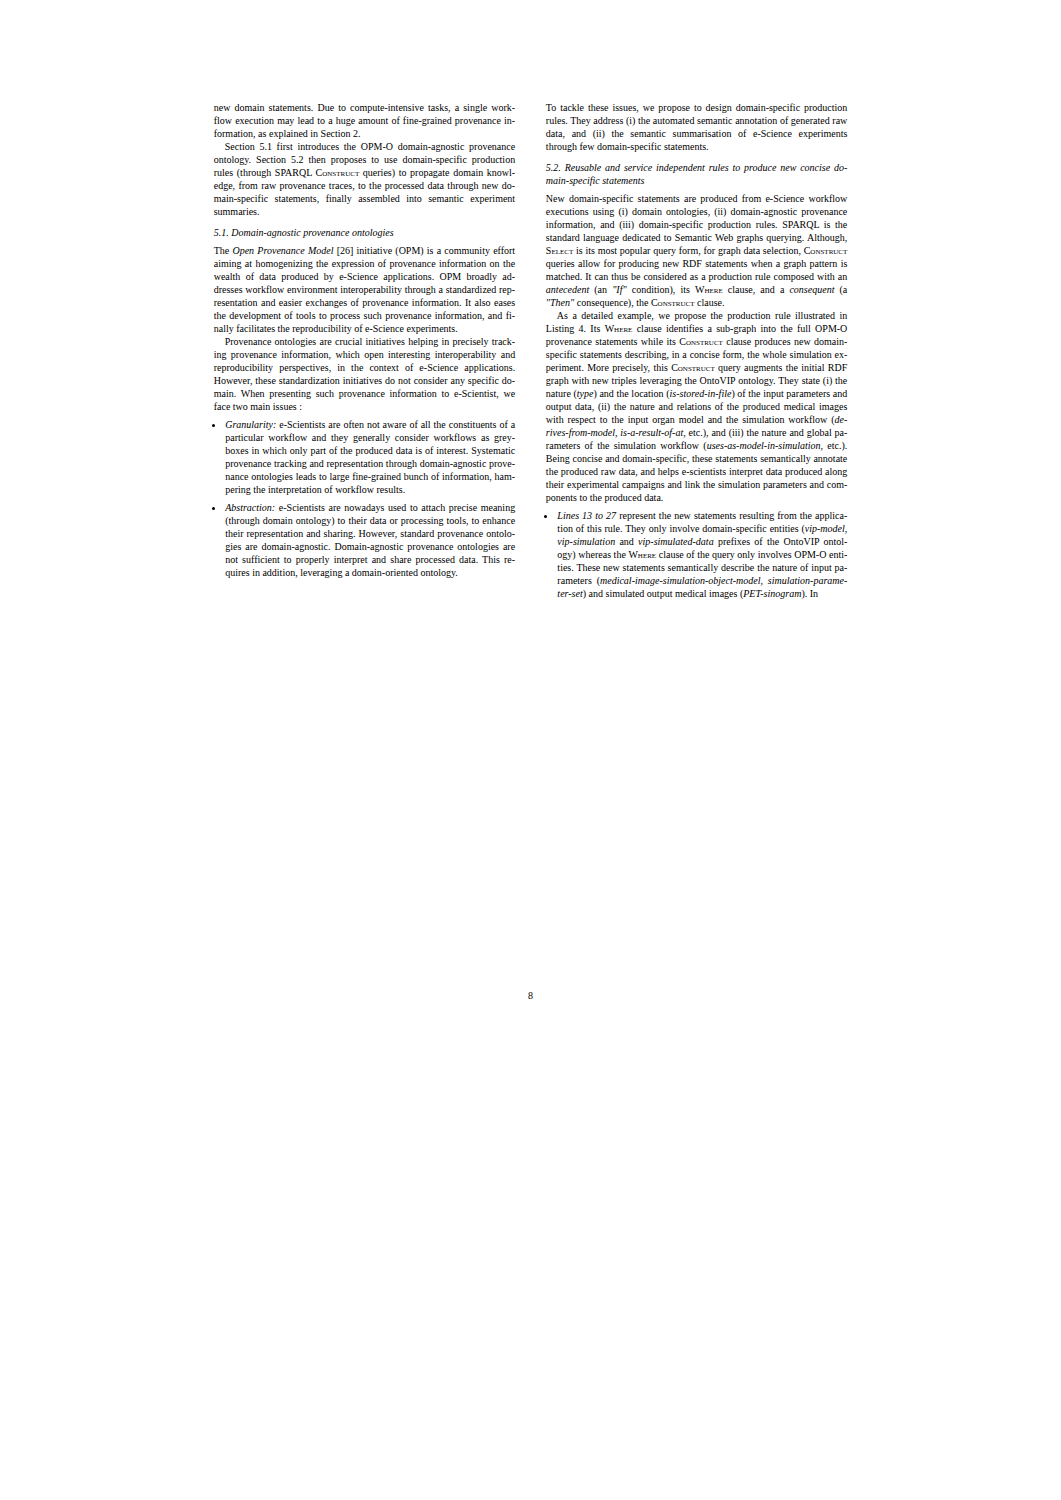new domain statements. Due to compute-intensive tasks, a single workflow execution may lead to a huge amount of fine-grained provenance information, as explained in Section 2.
Section 5.1 first introduces the OPM-O domain-agnostic provenance ontology. Section 5.2 then proposes to use domain-specific production rules (through SPARQL Construct queries) to propagate domain knowledge, from raw provenance traces, to the processed data through new domain-specific statements, finally assembled into semantic experiment summaries.
5.1. Domain-agnostic provenance ontologies
The Open Provenance Model [26] initiative (OPM) is a community effort aiming at homogenizing the expression of provenance information on the wealth of data produced by e-Science applications. OPM broadly addresses workflow environment interoperability through a standardized representation and easier exchanges of provenance information. It also eases the development of tools to process such provenance information, and finally facilitates the reproducibility of e-Science experiments.
Provenance ontologies are crucial initiatives helping in precisely tracking provenance information, which open interesting interoperability and reproducibility perspectives, in the context of e-Science applications. However, these standardization initiatives do not consider any specific domain. When presenting such provenance information to e-Scientist, we face two main issues :
Granularity: e-Scientists are often not aware of all the constituents of a particular workflow and they generally consider workflows as grey-boxes in which only part of the produced data is of interest. Systematic provenance tracking and representation through domain-agnostic provenance ontologies leads to large fine-grained bunch of information, hampering the interpretation of workflow results.
Abstraction: e-Scientists are nowadays used to attach precise meaning (through domain ontology) to their data or processing tools, to enhance their representation and sharing. However, standard provenance ontologies are domain-agnostic. Domain-agnostic provenance ontologies are not sufficient to properly interpret and share processed data. This requires in addition, leveraging a domain-oriented ontology.
To tackle these issues, we propose to design domain-specific production rules. They address (i) the automated semantic annotation of generated raw data, and (ii) the semantic summarisation of e-Science experiments through few domain-specific statements.
5.2. Reusable and service independent rules to produce new concise domain-specific statements
New domain-specific statements are produced from e-Science workflow executions using (i) domain ontologies, (ii) domain-agnostic provenance information, and (iii) domain-specific production rules. SPARQL is the standard language dedicated to Semantic Web graphs querying. Although, Select is its most popular query form, for graph data selection, Construct queries allow for producing new RDF statements when a graph pattern is matched. It can thus be considered as a production rule composed with an antecedent (an "If" condition), its Where clause, and a consequent (a "Then" consequence), the Construct clause.
As a detailed example, we propose the production rule illustrated in Listing 4. Its Where clause identifies a sub-graph into the full OPM-O provenance statements while its Construct clause produces new domain-specific statements describing, in a concise form, the whole simulation experiment. More precisely, this Construct query augments the initial RDF graph with new triples leveraging the OntoVIP ontology. They state (i) the nature (type) and the location (is-stored-in-file) of the input parameters and output data, (ii) the nature and relations of the produced medical images with respect to the input organ model and the simulation workflow (derives-from-model, is-a-result-of-at, etc.), and (iii) the nature and global parameters of the simulation workflow (uses-as-model-in-simulation, etc.). Being concise and domain-specific, these statements semantically annotate the produced raw data, and helps e-scientists interpret data produced along their experimental campaigns and link the simulation parameters and components to the produced data.
Lines 13 to 27 represent the new statements resulting from the application of this rule. They only involve domain-specific entities (vip-model, vip-simulation and vip-simulated-data prefixes of the OntoVIP ontology) whereas the Where clause of the query only involves OPM-O entities. These new statements semantically describe the nature of input parameters (medical-image-simulation-object-model, simulation-parameter-set) and simulated output medical images (PET-sinogram). In
8